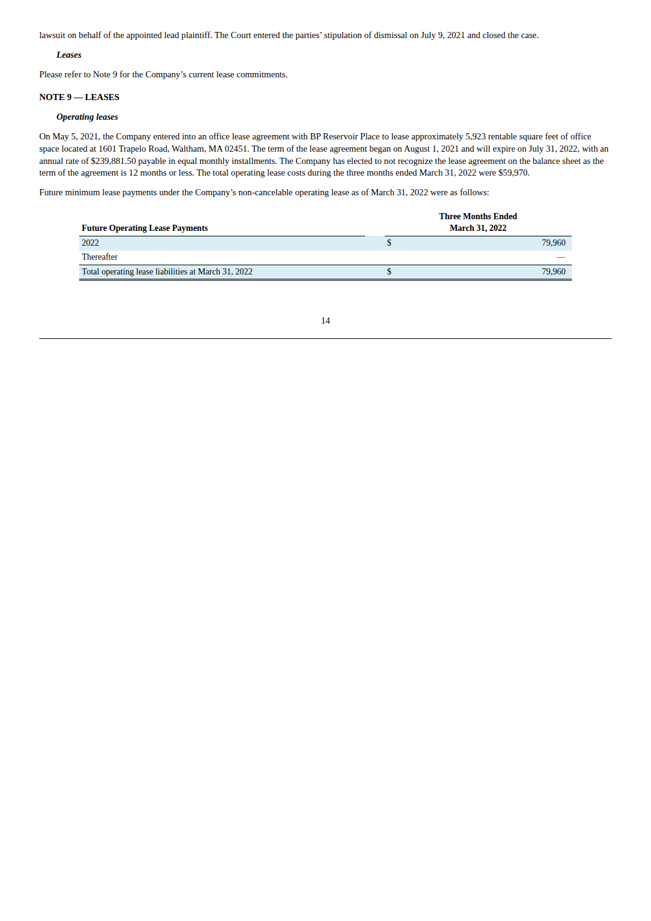lawsuit on behalf of the appointed lead plaintiff. The Court entered the parties’ stipulation of dismissal on July 9, 2021 and closed the case.
Leases
Please refer to Note 9 for the Company’s current lease commitments.
NOTE 9 — LEASES
Operating leases
On May 5, 2021, the Company entered into an office lease agreement with BP Reservoir Place to lease approximately 5,923 rentable square feet of office space located at 1601 Trapelo Road, Waltham, MA 02451. The term of the lease agreement began on August 1, 2021 and will expire on July 31, 2022, with an annual rate of $239,881.50 payable in equal monthly installments. The Company has elected to not recognize the lease agreement on the balance sheet as the term of the agreement is 12 months or less. The total operating lease costs during the three months ended March 31, 2022 were $59,970.
Future minimum lease payments under the Company’s non-cancelable operating lease as of March 31, 2022 were as follows:
| Future Operating Lease Payments | | Three Months Ended March 31, 2022 |
| --- | --- | --- |
| 2022 | | $ | 79,960 |
| Thereafter | | | — |
| Total operating lease liabilities at March 31, 2022 | | $ | 79,960 |
14